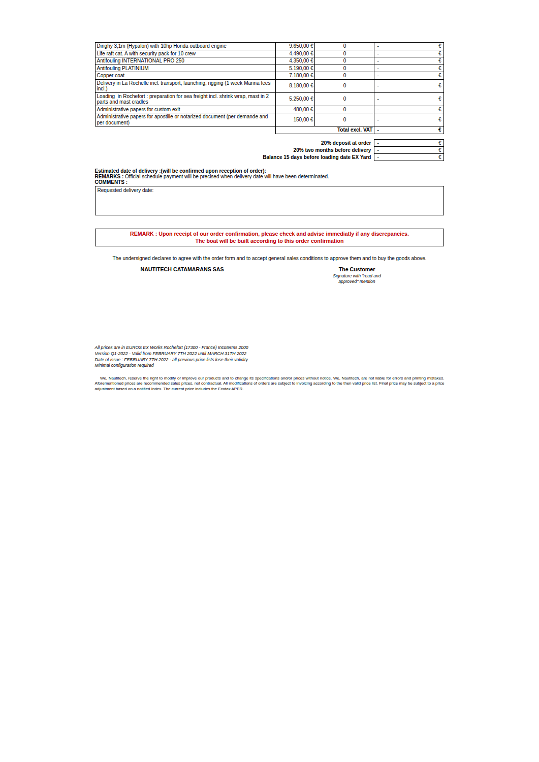| Dinghy 3,1m (Hypalon) with 10hp Honda outboard engine | 9.650,00 € | 0 | - € |
| Life raft cat. A with security pack for 10 crew | 4.490,00 € | 0 | - € |
| Antifouling INTERNATIONAL PRO 250 | 4.350,00 € | 0 | - € |
| Antifouling PLATINIUM | 5.190,00 € | 0 | - € |
| Copper coat | 7.180,00 € | 0 | - € |
| Delivery in La Rochelle incl. transport, launching, rigging (1 week Marina fees incl.) | 8.180,00 € | 0 | - € |
| Loading in Rochefort : preparation for sea freight incl. shrink wrap, mast in 2 parts and mast cradles | 5.250,00 € | 0 | - € |
| Administrative papers for custom exit | 480,00 € | 0 | - € |
| Administrative papers for apostille or notarized document (per demande and per document) | 150,00 € | 0 | - € |
| | Total excl. VAT | - € |
| 20% deposit at order | - € |
| 20% two months before delivery | - € |
| Balance 15 days before loading date EX Yard | - € |
Estimated date of delivery :(will be confirmed upon reception of order):
REMARKS : Official schedule payment will be precised when delivery date will have been determinated.
COMMENTS :
Requested delivery date:
REMARK : Upon receipt of our order confirmation, please check and advise immediatly if any discrepancies.
The boat will be built according to this order confirmation
The undersigned declares to agree with the order form and to accept general sales conditions to approve them and to buy the goods above.
NAUTITECH CATAMARANS SAS
The Customer
Signature with "read and
approved" mention
All prices are in EUROS EX Works Rochefort (17300 - France) Incoterms 2000
Version Q1-2022 - Valid from FEBRUARY 7TH 2022 until MARCH 31TH 2022
Date of issue : FEBRUARY 7TH 2022 - all previous price lists lose their validity
Minimal configuration required
We, Nautitech, reserve the right to modify or improve our products and to change its specifications and/or prices without notice. We, Nautitech, are not liable for errors and printing mistakes. Aforementioned prices are recommended sales prices, not contractual. All modifications of orders are subject to invoicing according to the then valid price list. Final price may be subject to a price adjustment based on a notified Index. The current price includes the Ecotax APER.